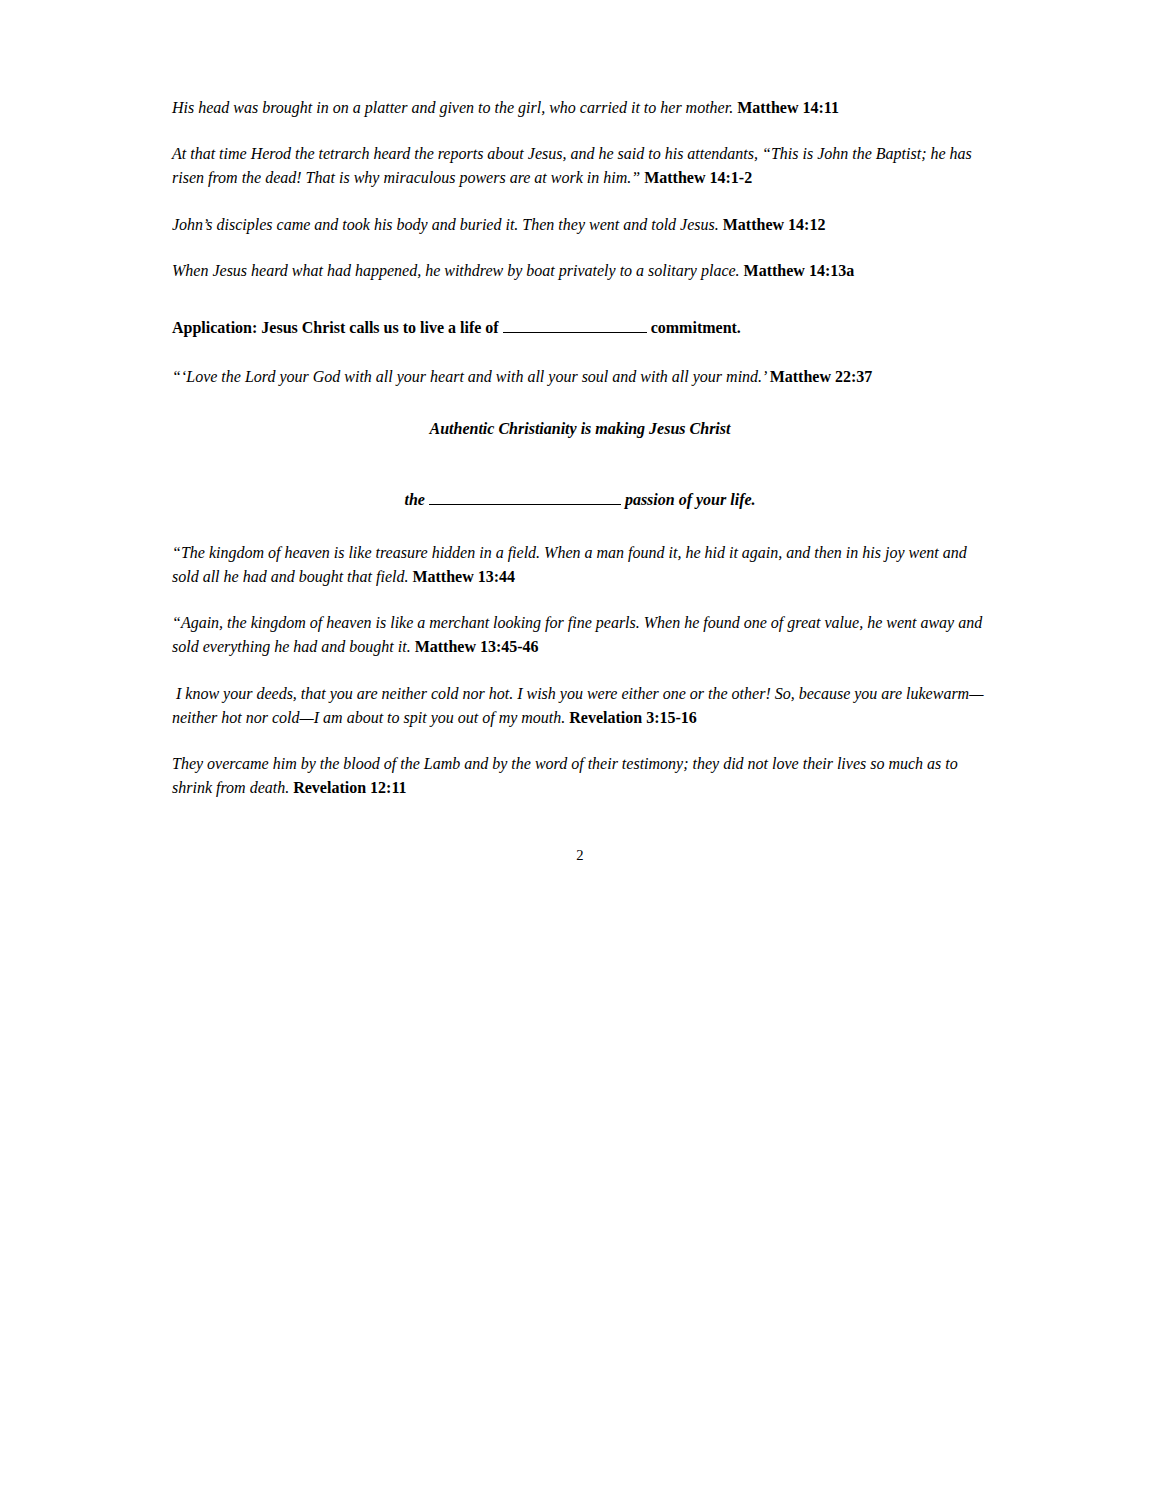His head was brought in on a platter and given to the girl, who carried it to her mother. Matthew 14:11
At that time Herod the tetrarch heard the reports about Jesus, and he said to his attendants, “This is John the Baptist; he has risen from the dead! That is why miraculous powers are at work in him.” Matthew 14:1-2
John’s disciples came and took his body and buried it. Then they went and told Jesus. Matthew 14:12
When Jesus heard what had happened, he withdrew by boat privately to a solitary place. Matthew 14:13a
Application: Jesus Christ calls us to live a life of commitment.
“‘Love the Lord your God with all your heart and with all your soul and with all your mind.’ Matthew 22:37
Authentic Christianity is making Jesus Christ
the passion of your life.
“The kingdom of heaven is like treasure hidden in a field. When a man found it, he hid it again, and then in his joy went and sold all he had and bought that field. Matthew 13:44
“Again, the kingdom of heaven is like a merchant looking for fine pearls. When he found one of great value, he went away and sold everything he had and bought it. Matthew 13:45-46
I know your deeds, that you are neither cold nor hot. I wish you were either one or the other! So, because you are lukewarm—neither hot nor cold—I am about to spit you out of my mouth. Revelation 3:15-16
They overcame him by the blood of the Lamb and by the word of their testimony; they did not love their lives so much as to shrink from death. Revelation 12:11
2